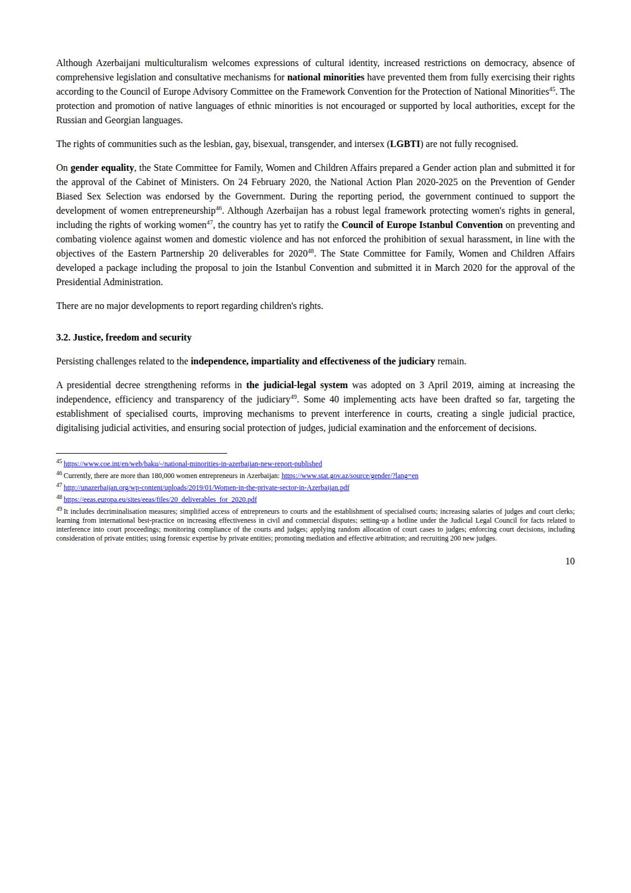Although Azerbaijani multiculturalism welcomes expressions of cultural identity, increased restrictions on democracy, absence of comprehensive legislation and consultative mechanisms for national minorities have prevented them from fully exercising their rights according to the Council of Europe Advisory Committee on the Framework Convention for the Protection of National Minorities45. The protection and promotion of native languages of ethnic minorities is not encouraged or supported by local authorities, except for the Russian and Georgian languages.
The rights of communities such as the lesbian, gay, bisexual, transgender, and intersex (LGBTI) are not fully recognised.
On gender equality, the State Committee for Family, Women and Children Affairs prepared a Gender action plan and submitted it for the approval of the Cabinet of Ministers. On 24 February 2020, the National Action Plan 2020-2025 on the Prevention of Gender Biased Sex Selection was endorsed by the Government. During the reporting period, the government continued to support the development of women entrepreneurship46. Although Azerbaijan has a robust legal framework protecting women's rights in general, including the rights of working women47, the country has yet to ratify the Council of Europe Istanbul Convention on preventing and combating violence against women and domestic violence and has not enforced the prohibition of sexual harassment, in line with the objectives of the Eastern Partnership 20 deliverables for 202048. The State Committee for Family, Women and Children Affairs developed a package including the proposal to join the Istanbul Convention and submitted it in March 2020 for the approval of the Presidential Administration.
There are no major developments to report regarding children's rights.
3.2. Justice, freedom and security
Persisting challenges related to the independence, impartiality and effectiveness of the judiciary remain.
A presidential decree strengthening reforms in the judicial-legal system was adopted on 3 April 2019, aiming at increasing the independence, efficiency and transparency of the judiciary49. Some 40 implementing acts have been drafted so far, targeting the establishment of specialised courts, improving mechanisms to prevent interference in courts, creating a single judicial practice, digitalising judicial activities, and ensuring social protection of judges, judicial examination and the enforcement of decisions.
45 https://www.coe.int/en/web/baku/-/national-minorities-in-azerbaijan-new-report-published
46 Currently, there are more than 180,000 women entrepreneurs in Azerbaijan: https://www.stat.gov.az/source/gender/?lang=en
47 http://unazerbaijan.org/wp-content/uploads/2019/01/Women-in-the-private-sector-in-Azerbaijan.pdf
48 https://eeas.europa.eu/sites/eeas/files/20_deliverables_for_2020.pdf
49 It includes decriminalisation measures; simplified access of entrepreneurs to courts and the establishment of specialised courts; increasing salaries of judges and court clerks; learning from international best-practice on increasing effectiveness in civil and commercial disputes; setting-up a hotline under the Judicial Legal Council for facts related to interference into court proceedings; monitoring compliance of the courts and judges; applying random allocation of court cases to judges; enforcing court decisions, including consideration of private entities; using forensic expertise by private entities; promoting mediation and effective arbitration; and recruiting 200 new judges.
10